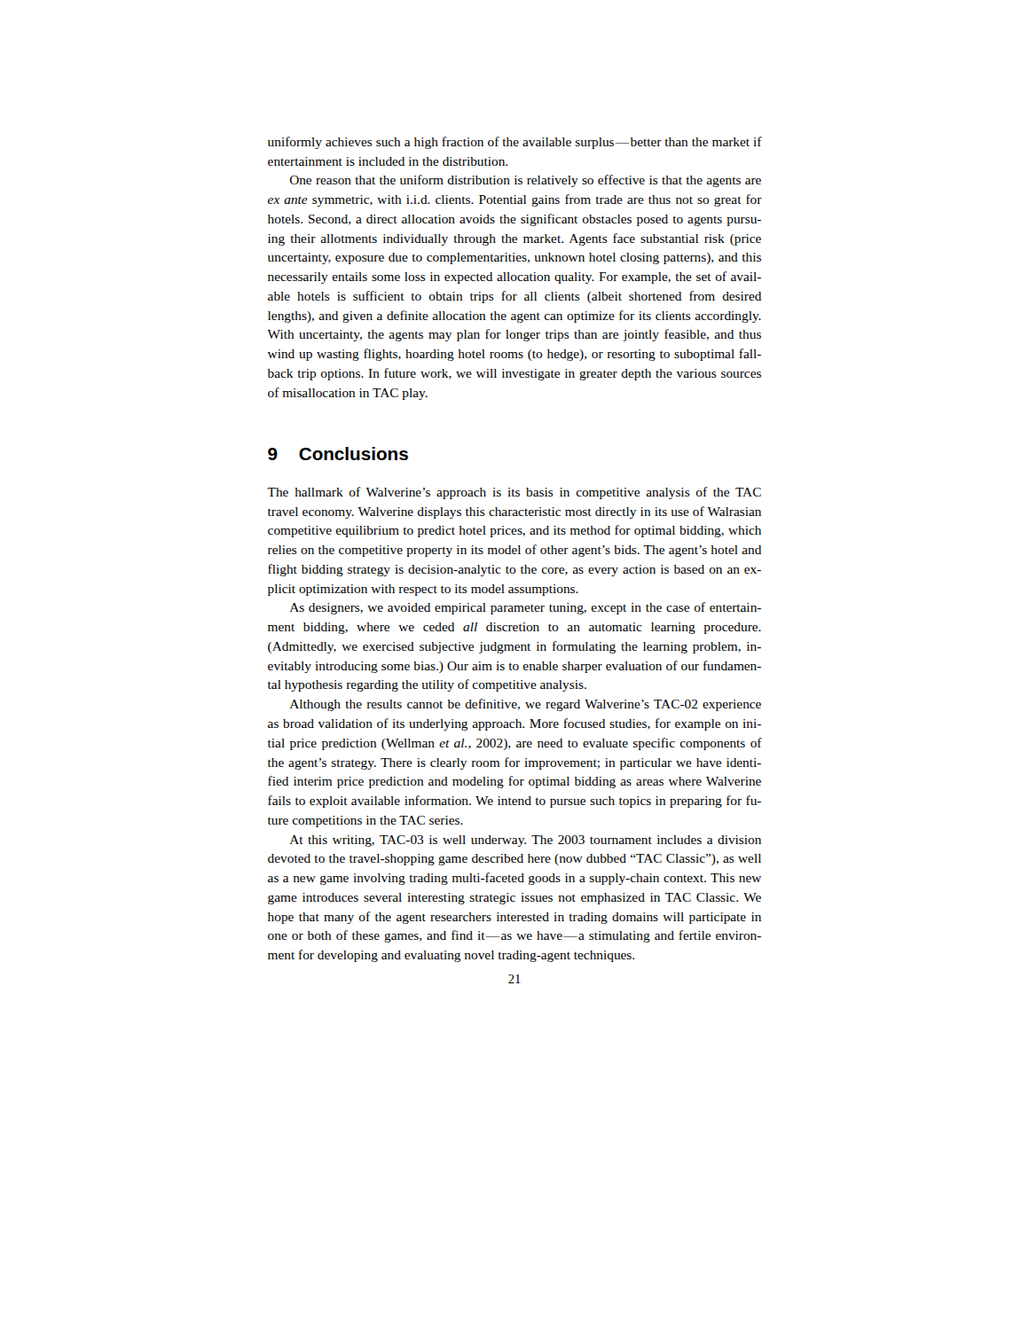uniformly achieves such a high fraction of the available surplus — better than the market if entertainment is included in the distribution.
One reason that the uniform distribution is relatively so effective is that the agents are ex ante symmetric, with i.i.d. clients. Potential gains from trade are thus not so great for hotels. Second, a direct allocation avoids the significant obstacles posed to agents pursuing their allotments individually through the market. Agents face substantial risk (price uncertainty, exposure due to complementarities, unknown hotel closing patterns), and this necessarily entails some loss in expected allocation quality. For example, the set of available hotels is sufficient to obtain trips for all clients (albeit shortened from desired lengths), and given a definite allocation the agent can optimize for its clients accordingly. With uncertainty, the agents may plan for longer trips than are jointly feasible, and thus wind up wasting flights, hoarding hotel rooms (to hedge), or resorting to suboptimal fallback trip options. In future work, we will investigate in greater depth the various sources of misallocation in TAC play.
9 Conclusions
The hallmark of Walverine’s approach is its basis in competitive analysis of the TAC travel economy. Walverine displays this characteristic most directly in its use of Walrasian competitive equilibrium to predict hotel prices, and its method for optimal bidding, which relies on the competitive property in its model of other agent’s bids. The agent’s hotel and flight bidding strategy is decision-analytic to the core, as every action is based on an explicit optimization with respect to its model assumptions.
As designers, we avoided empirical parameter tuning, except in the case of entertainment bidding, where we ceded all discretion to an automatic learning procedure. (Admittedly, we exercised subjective judgment in formulating the learning problem, inevitably introducing some bias.) Our aim is to enable sharper evaluation of our fundamental hypothesis regarding the utility of competitive analysis.
Although the results cannot be definitive, we regard Walverine’s TAC-02 experience as broad validation of its underlying approach. More focused studies, for example on initial price prediction (Wellman et al., 2002), are need to evaluate specific components of the agent’s strategy. There is clearly room for improvement; in particular we have identified interim price prediction and modeling for optimal bidding as areas where Walverine fails to exploit available information. We intend to pursue such topics in preparing for future competitions in the TAC series.
At this writing, TAC-03 is well underway. The 2003 tournament includes a division devoted to the travel-shopping game described here (now dubbed “TAC Classic”), as well as a new game involving trading multi-faceted goods in a supply-chain context. This new game introduces several interesting strategic issues not emphasized in TAC Classic. We hope that many of the agent researchers interested in trading domains will participate in one or both of these games, and find it — as we have — a stimulating and fertile environment for developing and evaluating novel trading-agent techniques.
21